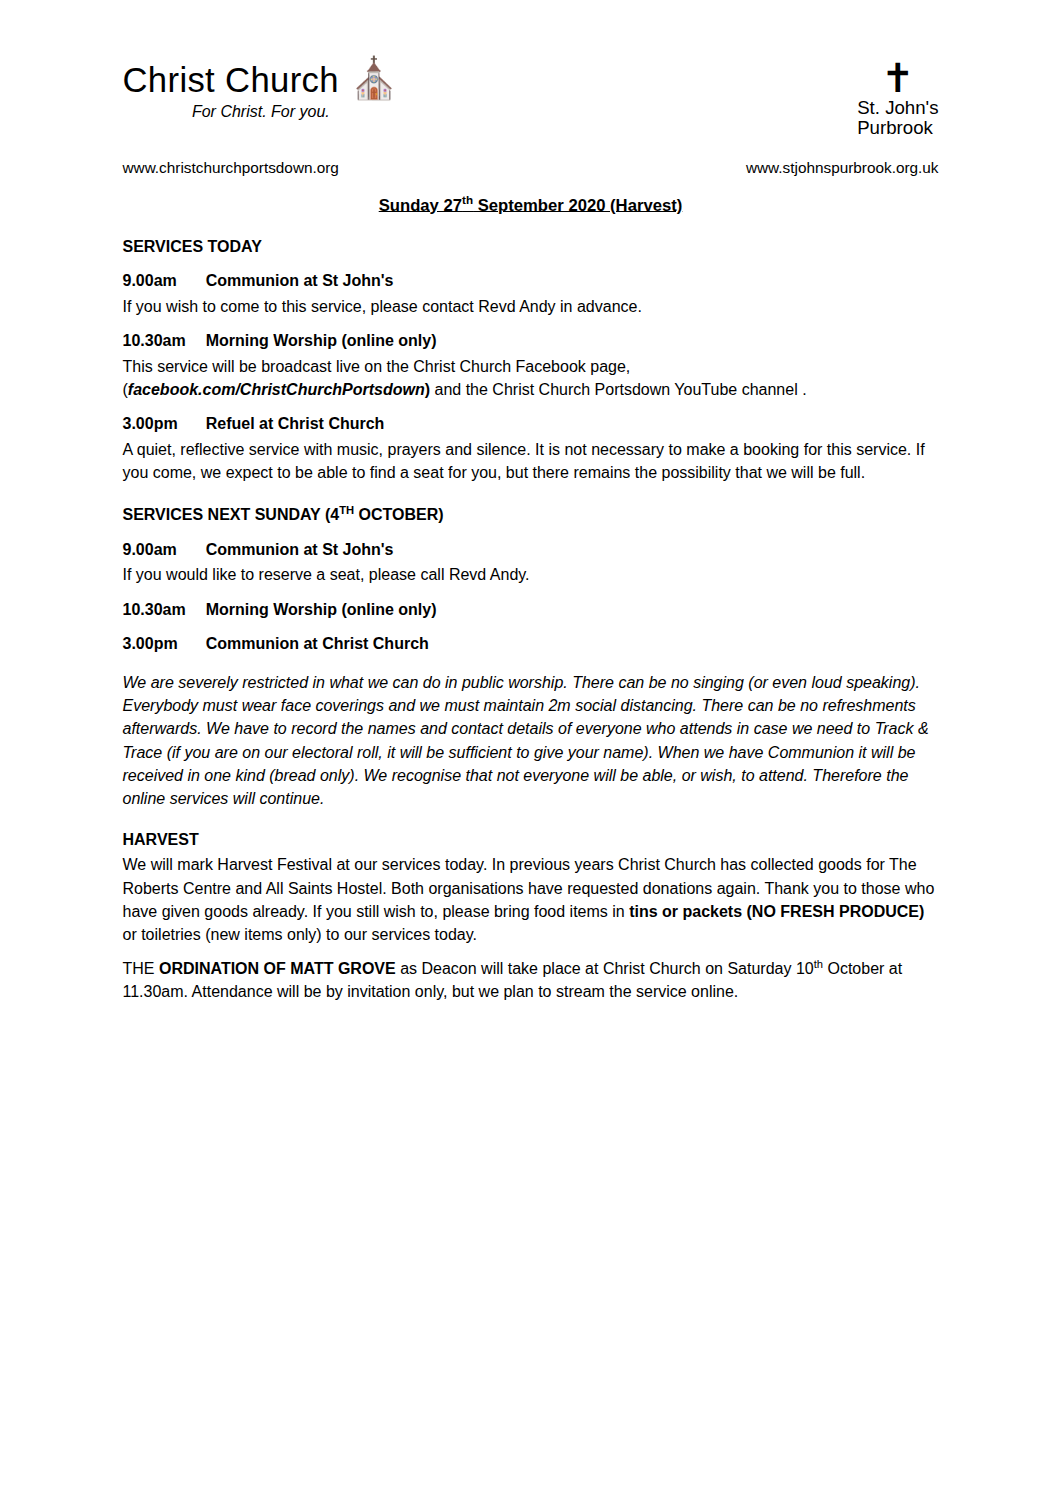Christ Church ⛪
For Christ. For you.
✝
St. John's
Purbrook
www.christchurchportsdown.org www.stjohnspurbrook.org.uk
Sunday 27th September 2020 (Harvest)
Services Today
9.00am Communion at St John's
If you wish to come to this service, please contact Revd Andy in advance.
10.30am Morning Worship (online only)
This service will be broadcast live on the Christ Church Facebook page, (facebook.com/ChristChurchPortsdown) and the Christ Church Portsdown YouTube channel .
3.00pm Refuel at Christ Church
A quiet, reflective service with music, prayers and silence. It is not necessary to make a booking for this service. If you come, we expect to be able to find a seat for you, but there remains the possibility that we will be full.
Services Next Sunday (4th October)
9.00am Communion at St John's
If you would like to reserve a seat, please call Revd Andy.
10.30am Morning Worship (online only)
3.00pm Communion at Christ Church
We are severely restricted in what we can do in public worship. There can be no singing (or even loud speaking). Everybody must wear face coverings and we must maintain 2m social distancing. There can be no refreshments afterwards. We have to record the names and contact details of everyone who attends in case we need to Track & Trace (if you are on our electoral roll, it will be sufficient to give your name). When we have Communion it will be received in one kind (bread only). We recognise that not everyone will be able, or wish, to attend. Therefore the online services will continue.
Harvest
We will mark Harvest Festival at our services today. In previous years Christ Church has collected goods for The Roberts Centre and All Saints Hostel. Both organisations have requested donations again. Thank you to those who have given goods already. If you still wish to, please bring food items in tins or packets (NO FRESH PRODUCE) or toiletries (new items only) to our services today.
THE ORDINATION OF MATT GROVE as Deacon will take place at Christ Church on Saturday 10th October at 11.30am. Attendance will be by invitation only, but we plan to stream the service online.